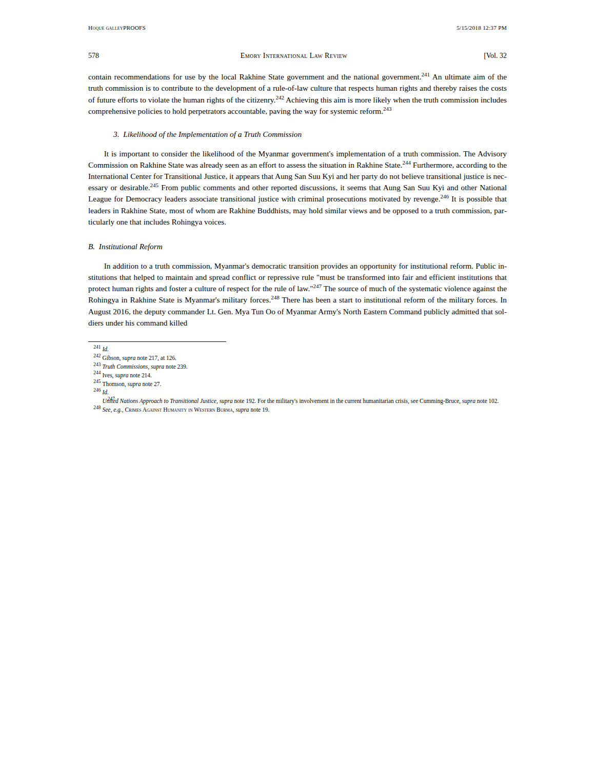Hoque galleyPROOFS 5/15/2018 12:37 PM
578 Emory International Law Review [Vol. 32
contain recommendations for use by the local Rakhine State government and the national government.241 An ultimate aim of the truth commission is to contribute to the development of a rule-of-law culture that respects human rights and thereby raises the costs of future efforts to violate the human rights of the citizenry.242 Achieving this aim is more likely when the truth commission includes comprehensive policies to hold perpetrators accountable, paving the way for systemic reform.243
3. Likelihood of the Implementation of a Truth Commission
It is important to consider the likelihood of the Myanmar government's implementation of a truth commission. The Advisory Commission on Rakhine State was already seen as an effort to assess the situation in Rakhine State.244 Furthermore, according to the International Center for Transitional Justice, it appears that Aung San Suu Kyi and her party do not believe transitional justice is necessary or desirable.245 From public comments and other reported discussions, it seems that Aung San Suu Kyi and other National League for Democracy leaders associate transitional justice with criminal prosecutions motivated by revenge.246 It is possible that leaders in Rakhine State, most of whom are Rakhine Buddhists, may hold similar views and be opposed to a truth commission, particularly one that includes Rohingya voices.
B. Institutional Reform
In addition to a truth commission, Myanmar's democratic transition provides an opportunity for institutional reform. Public institutions that helped to maintain and spread conflict or repressive rule "must be transformed into fair and efficient institutions that protect human rights and foster a culture of respect for the rule of law."247 The source of much of the systematic violence against the Rohingya in Rakhine State is Myanmar's military forces.248 There has been a start to institutional reform of the military forces. In August 2016, the deputy commander Lt. Gen. Mya Tun Oo of Myanmar Army's North Eastern Command publicly admitted that soldiers under his command killed
Id.
Gibson, supra note 217, at 126.
Truth Commissions, supra note 239.
Ives, supra note 214.
Thomson, supra note 27.
Id.
United Nations Approach to Transitional Justice, supra note 192. For the military's involvement in the current humanitarian crisis, see Cumming-Bruce, supra note 102.
See, e.g., Crimes Against Humanity in Western Burma, supra note 19.